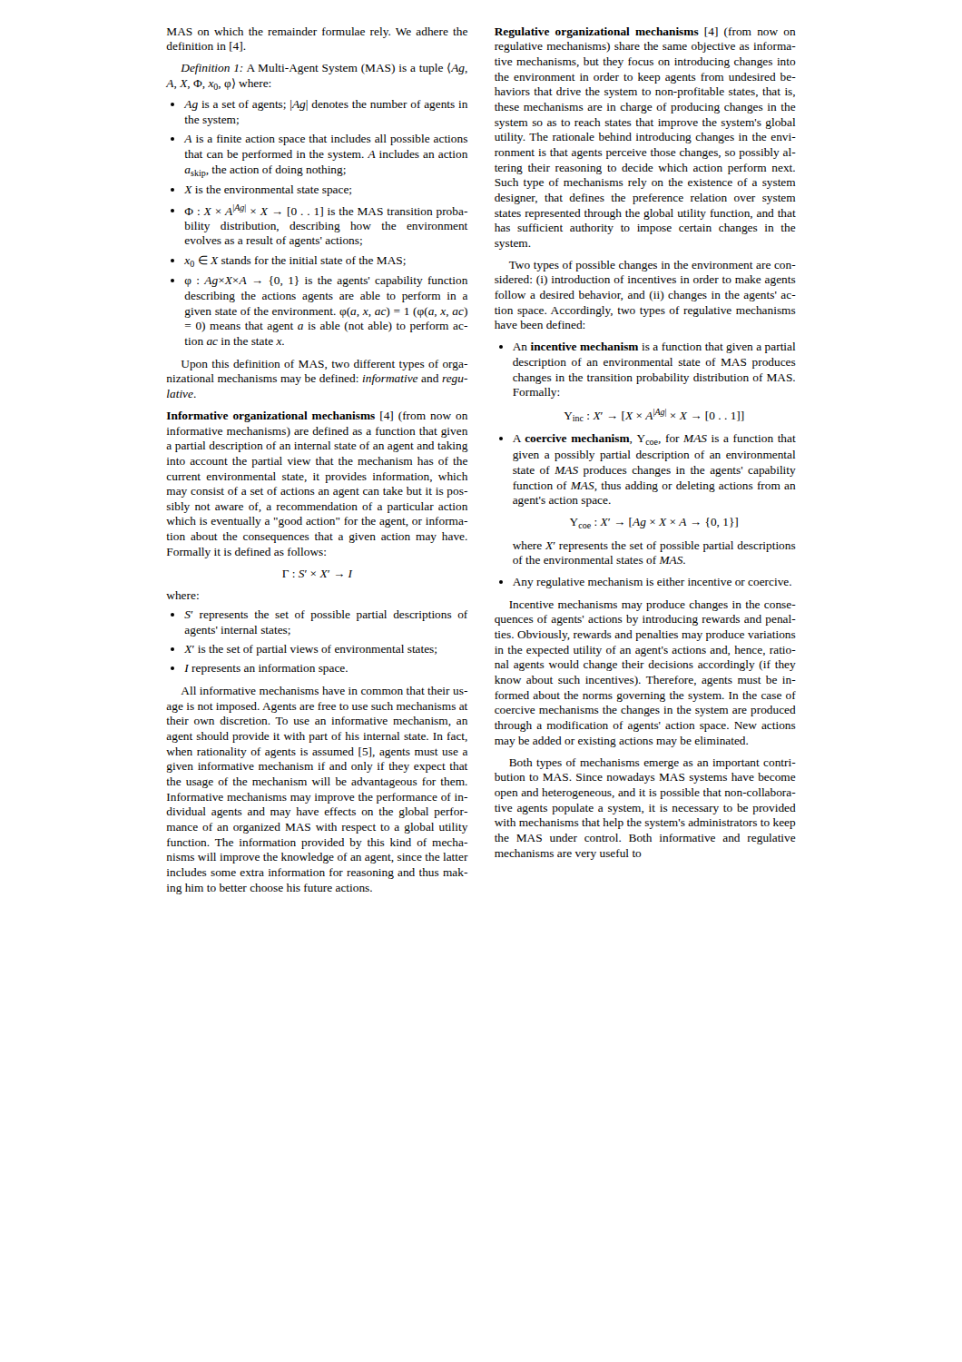MAS on which the remainder formulae rely. We adhere the definition in [4].
Definition 1: A Multi-Agent System (MAS) is a tuple ⟨Ag, A, X, Φ, x 0, φ⟩ where:
Ag is a set of agents; |Ag| denotes the number of agents in the system;
A is a finite action space that includes all possible actions that can be performed in the system. A includes an action askip, the action of doing nothing;
X is the environmental state space;
Φ : X × A|Ag| × X → [0 . . 1] is the MAS transition probability distribution, describing how the environment evolves as a result of agents' actions;
x 0 ∈ X stands for the initial state of the MAS;
φ : Ag×X×A → {0, 1} is the agents' capability function describing the actions agents are able to perform in a given state of the environment. φ(a, x, ac) = 1 (φ(a, x, ac) = 0) means that agent a is able (not able) to perform action ac in the state x.
Upon this definition of MAS, two different types of organizational mechanisms may be defined: informative and regulative.
Informative organizational mechanisms [4] (from now on informative mechanisms) are defined as a function that given a partial description of an internal state of an agent and taking into account the partial view that the mechanism has of the current environmental state, it provides information, which may consist of a set of actions an agent can take but it is possibly not aware of, a recommendation of a particular action which is eventually a "good action" for the agent, or information about the consequences that a given action may have. Formally it is defined as follows:
Γ : S′ × X′ → I
where:
S′ represents the set of possible partial descriptions of agents' internal states;
X′ is the set of partial views of environmental states;
I represents an information space.
All informative mechanisms have in common that their usage is not imposed. Agents are free to use such mechanisms at their own discretion. To use an informative mechanism, an agent should provide it with part of his internal state. In fact, when rationality of agents is assumed [5], agents must use a given informative mechanism if and only if they expect that the usage of the mechanism will be advantageous for them. Informative mechanisms may improve the performance of individual agents and may have effects on the global performance of an organized MAS with respect to a global utility function. The information provided by this kind of mechanisms will improve the knowledge of an agent, since the latter includes some extra information for reasoning and thus making him to better choose his future actions.
Regulative organizational mechanisms [4] (from now on regulative mechanisms) share the same objective as informative mechanisms, but they focus on introducing changes into the environment in order to keep agents from undesired behaviors that drive the system to non-profitable states, that is, these mechanisms are in charge of producing changes in the system so as to reach states that improve the system's global utility. The rationale behind introducing changes in the environment is that agents perceive those changes, so possibly altering their reasoning to decide which action perform next. Such type of mechanisms rely on the existence of a system designer, that defines the preference relation over system states represented through the global utility function, and that has sufficient authority to impose certain changes in the system.
Two types of possible changes in the environment are considered: (i) introduction of incentives in order to make agents follow a desired behavior, and (ii) changes in the agents' action space. Accordingly, two types of regulative mechanisms have been defined:
An incentive mechanism is a function that given a partial description of an environmental state of MAS produces changes in the transition probability distribution of MAS. Formally:
Υinc : X′ → [X × A|Ag| × X → [0 . . 1]]
A coercive mechanism, Υcoe, for MAS is a function that given a possibly partial description of an environmental state of MAS produces changes in the agents' capability function of MAS, thus adding or deleting actions from an agent's action space.
Υcoe : X′ → [Ag × X × A → {0, 1}]
where X′ represents the set of possible partial descriptions of the environmental states of MAS.
Any regulative mechanism is either incentive or coercive.
Incentive mechanisms may produce changes in the consequences of agents' actions by introducing rewards and penalties. Obviously, rewards and penalties may produce variations in the expected utility of an agent's actions and, hence, rational agents would change their decisions accordingly (if they know about such incentives). Therefore, agents must be informed about the norms governing the system. In the case of coercive mechanisms the changes in the system are produced through a modification of agents' action space. New actions may be added or existing actions may be eliminated.
Both types of mechanisms emerge as an important contribution to MAS. Since nowadays MAS systems have become open and heterogeneous, and it is possible that non-collaborative agents populate a system, it is necessary to be provided with mechanisms that help the system's administrators to keep the MAS under control. Both informative and regulative mechanisms are very useful to